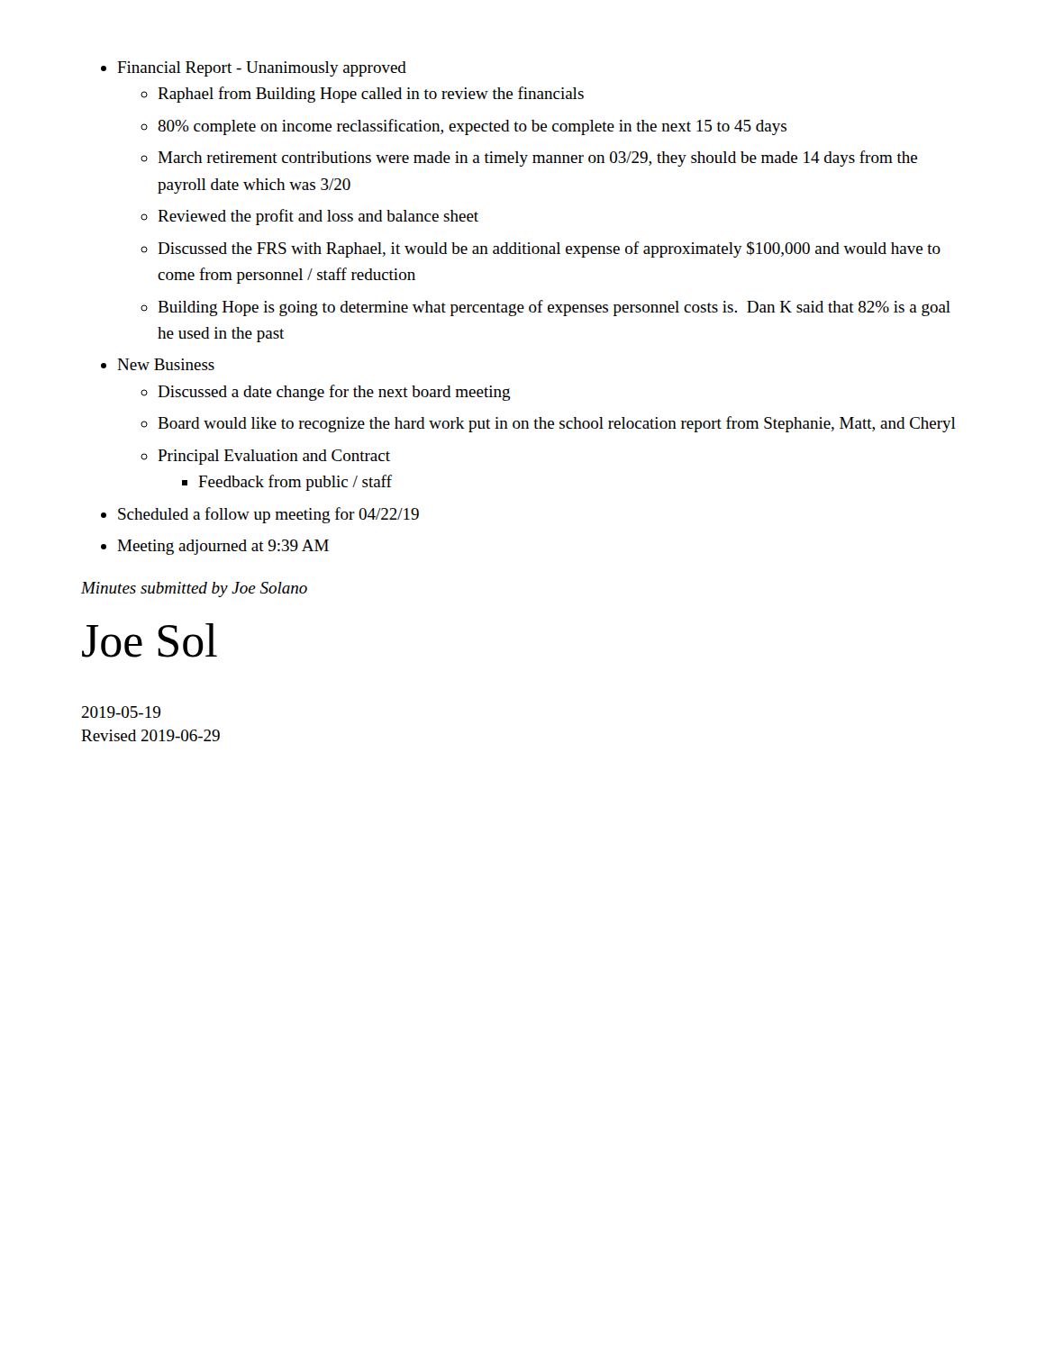Financial Report - Unanimously approved
Raphael from Building Hope called in to review the financials
80% complete on income reclassification, expected to be complete in the next 15 to 45 days
March retirement contributions were made in a timely manner on 03/29, they should be made 14 days from the payroll date which was 3/20
Reviewed the profit and loss and balance sheet
Discussed the FRS with Raphael, it would be an additional expense of approximately $100,000 and would have to come from personnel / staff reduction
Building Hope is going to determine what percentage of expenses personnel costs is. Dan K said that 82% is a goal he used in the past
New Business
Discussed a date change for the next board meeting
Board would like to recognize the hard work put in on the school relocation report from Stephanie, Matt, and Cheryl
Principal Evaluation and Contract
Feedback from public / staff
Scheduled a follow up meeting for 04/22/19
Meeting adjourned at 9:39 AM
Minutes submitted by Joe Solano
Joe Sol
2019-05-19
Revised 2019-06-29